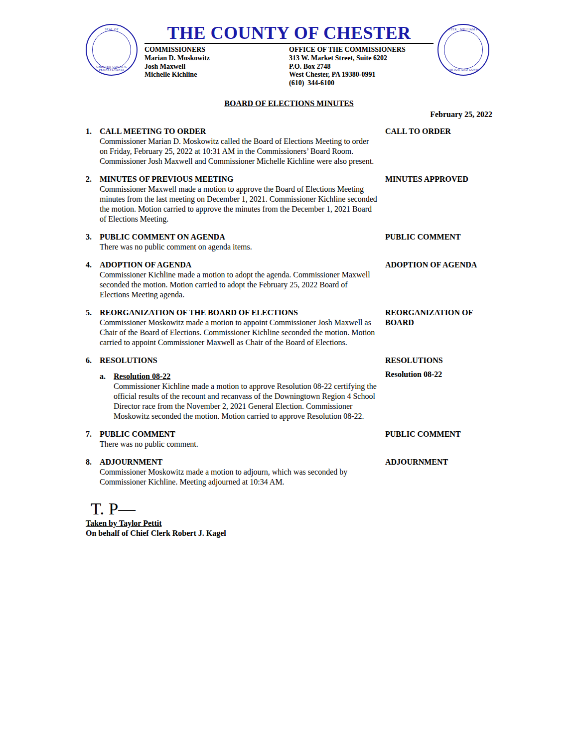SEAL OF
CHESTER COUNTY, PENNSYLVANIA
THE COUNTY OF CHESTER
COMMISSIONERS
Marian D. Moskowitz
Josh Maxwell
Michelle Kichline
OFFICE OF THE COMMISSIONERS
313 W. Market Street, Suite 6202
P.O. Box 2748
West Chester, PA 19380-0991
(610) 344-6100
CHESTER · WILLIAM PENN
PROPRIETOR AND GOVERNOR
BOARD OF ELECTIONS MINUTES
February 25, 2022
1.
CALL MEETING TO ORDER
Commissioner Marian D. Moskowitz called the Board of Elections Meeting to order on Friday, February 25, 2022 at 10:31 AM in the Commissioners’ Board Room. Commissioner Josh Maxwell and Commissioner Michelle Kichline were also present.
CALL TO ORDER
2.
MINUTES OF PREVIOUS MEETING
Commissioner Maxwell made a motion to approve the Board of Elections Meeting minutes from the last meeting on December 1, 2021. Commissioner Kichline seconded the motion. Motion carried to approve the minutes from the December 1, 2021 Board of Elections Meeting.
MINUTES APPROVED
3.
PUBLIC COMMENT ON AGENDA
There was no public comment on agenda items.
PUBLIC COMMENT
4.
ADOPTION OF AGENDA
Commissioner Kichline made a motion to adopt the agenda. Commissioner Maxwell seconded the motion. Motion carried to adopt the February 25, 2022 Board of Elections Meeting agenda.
ADOPTION OF AGENDA
5.
REORGANIZATION OF THE BOARD OF ELECTIONS
Commissioner Moskowitz made a motion to appoint Commissioner Josh Maxwell as Chair of the Board of Elections. Commissioner Kichline seconded the motion. Motion carried to appoint Commissioner Maxwell as Chair of the Board of Elections.
REORGANIZATION OF BOARD
6.
RESOLUTIONS
RESOLUTIONS
a.
Resolution 08-22
Commissioner Kichline made a motion to approve Resolution 08-22 certifying the official results of the recount and recanvass of the Downingtown Region 4 School Director race from the November 2, 2021 General Election. Commissioner Moskowitz seconded the motion. Motion carried to approve Resolution 08-22.
Resolution 08-22
7.
PUBLIC COMMENT
There was no public comment.
PUBLIC COMMENT
8.
ADJOURNMENT
Commissioner Moskowitz made a motion to adjourn, which was seconded by Commissioner Kichline. Meeting adjourned at 10:34 AM.
ADJOURNMENT
T. P—
Taken by Taylor Pettit
On behalf of Chief Clerk Robert J. Kagel